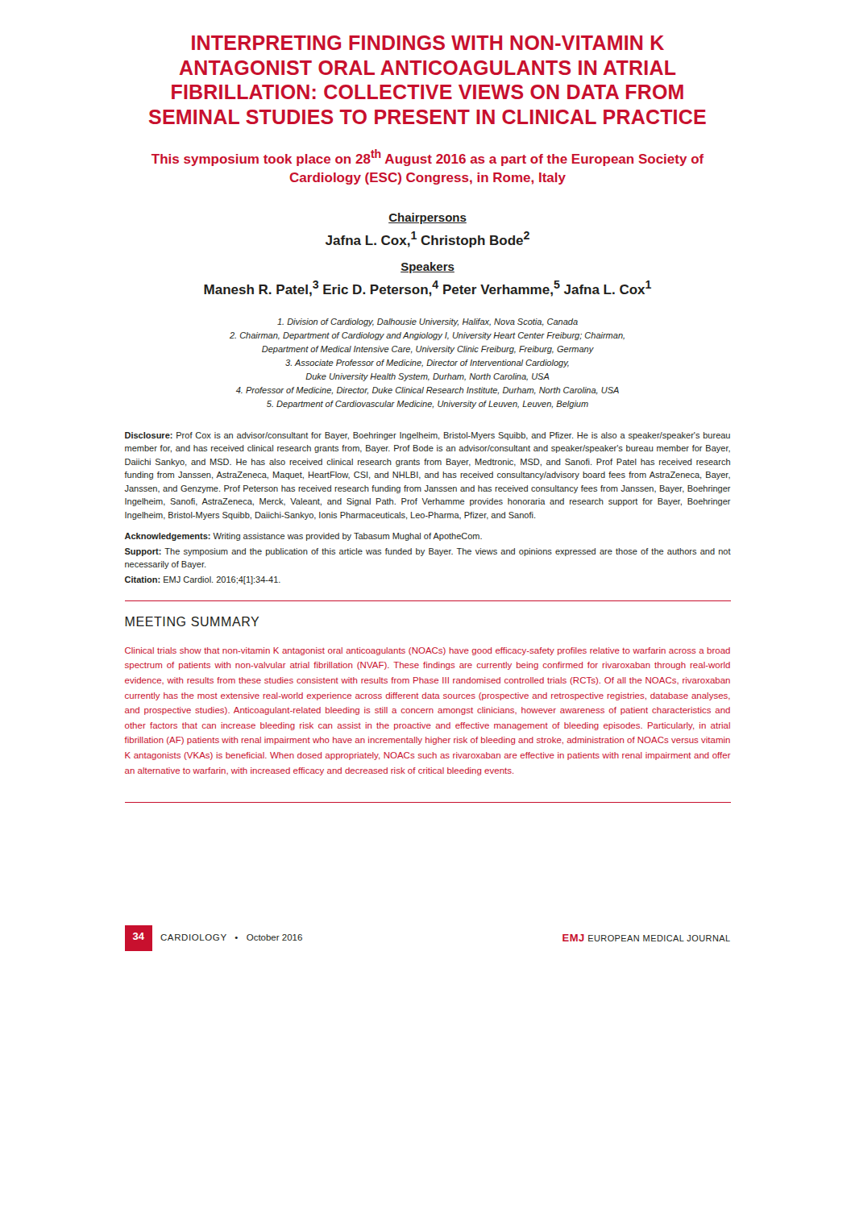Interpreting Findings with Non-Vitamin K Antagonist Oral Anticoagulants in Atrial Fibrillation: Collective Views on Data from Seminal Studies to Present in Clinical Practice
This symposium took place on 28th August 2016 as a part of the European Society of Cardiology (ESC) Congress, in Rome, Italy
Chairpersons
Jafna L. Cox,1 Christoph Bode2
Speakers
Manesh R. Patel,3 Eric D. Peterson,4 Peter Verhamme,5 Jafna L. Cox1
1. Division of Cardiology, Dalhousie University, Halifax, Nova Scotia, Canada
2. Chairman, Department of Cardiology and Angiology I, University Heart Center Freiburg; Chairman,
Department of Medical Intensive Care, University Clinic Freiburg, Freiburg, Germany
3. Associate Professor of Medicine, Director of Interventional Cardiology,
Duke University Health System, Durham, North Carolina, USA
4. Professor of Medicine, Director, Duke Clinical Research Institute, Durham, North Carolina, USA
5. Department of Cardiovascular Medicine, University of Leuven, Leuven, Belgium
Disclosure: Prof Cox is an advisor/consultant for Bayer, Boehringer Ingelheim, Bristol-Myers Squibb, and Pfizer. He is also a speaker/speaker's bureau member for, and has received clinical research grants from, Bayer. Prof Bode is an advisor/consultant and speaker/speaker's bureau member for Bayer, Daiichi Sankyo, and MSD. He has also received clinical research grants from Bayer, Medtronic, MSD, and Sanofi. Prof Patel has received research funding from Janssen, AstraZeneca, Maquet, HeartFlow, CSI, and NHLBI, and has received consultancy/advisory board fees from AstraZeneca, Bayer, Janssen, and Genzyme. Prof Peterson has received research funding from Janssen and has received consultancy fees from Janssen, Bayer, Boehringer Ingelheim, Sanofi, AstraZeneca, Merck, Valeant, and Signal Path. Prof Verhamme provides honoraria and research support for Bayer, Boehringer Ingelheim, Bristol-Myers Squibb, Daiichi-Sankyo, Ionis Pharmaceuticals, Leo-Pharma, Pfizer, and Sanofi.
Acknowledgements: Writing assistance was provided by Tabasum Mughal of ApotheCom.
Support: The symposium and the publication of this article was funded by Bayer. The views and opinions expressed are those of the authors and not necessarily of Bayer.
Citation: EMJ Cardiol. 2016;4[1]:34-41.
Meeting Summary
Clinical trials show that non-vitamin K antagonist oral anticoagulants (NOACs) have good efficacy-safety profiles relative to warfarin across a broad spectrum of patients with non-valvular atrial fibrillation (NVAF). These findings are currently being confirmed for rivaroxaban through real-world evidence, with results from these studies consistent with results from Phase III randomised controlled trials (RCTs). Of all the NOACs, rivaroxaban currently has the most extensive real-world experience across different data sources (prospective and retrospective registries, database analyses, and prospective studies). Anticoagulant-related bleeding is still a concern amongst clinicians, however awareness of patient characteristics and other factors that can increase bleeding risk can assist in the proactive and effective management of bleeding episodes. Particularly, in atrial fibrillation (AF) patients with renal impairment who have an incrementally higher risk of bleeding and stroke, administration of NOACs versus vitamin K antagonists (VKAs) is beneficial. When dosed appropriately, NOACs such as rivaroxaban are effective in patients with renal impairment and offer an alternative to warfarin, with increased efficacy and decreased risk of critical bleeding events.
34
Cardiology • October 2016
EMJ European Medical Journal